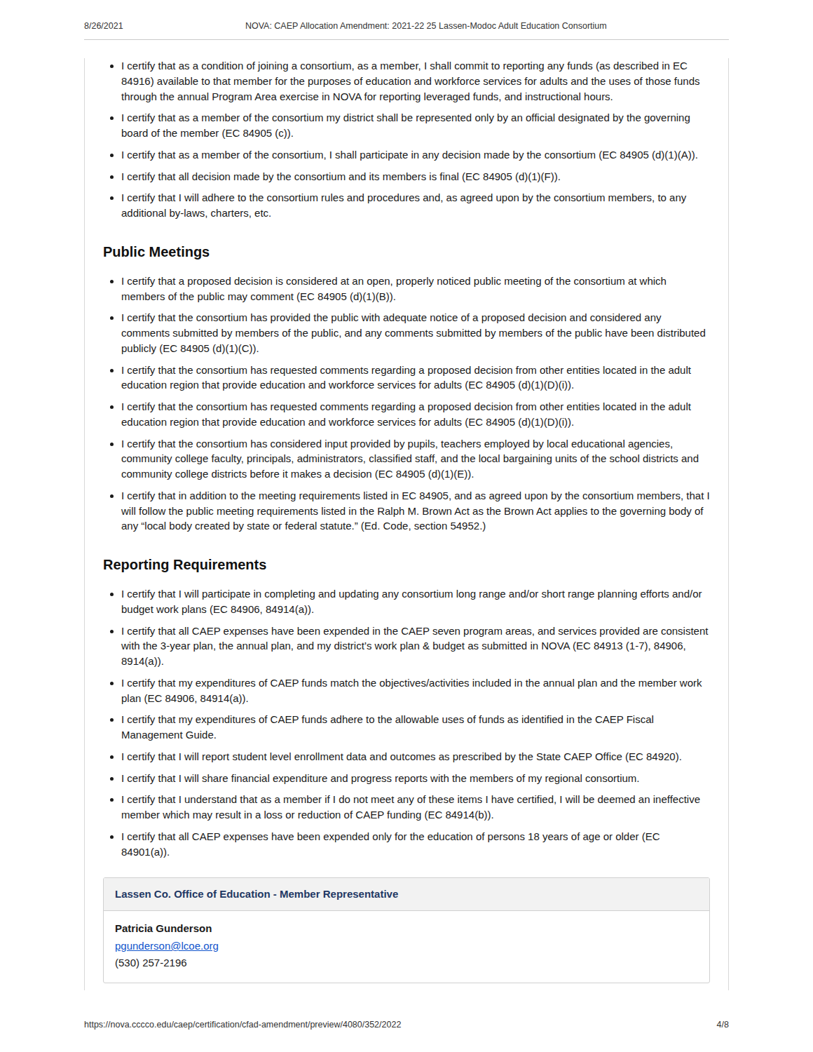8/26/2021
NOVA: CAEP Allocation Amendment: 2021-22 25 Lassen-Modoc Adult Education Consortium
I certify that as a condition of joining a consortium, as a member, I shall commit to reporting any funds (as described in EC 84916) available to that member for the purposes of education and workforce services for adults and the uses of those funds through the annual Program Area exercise in NOVA for reporting leveraged funds, and instructional hours.
I certify that as a member of the consortium my district shall be represented only by an official designated by the governing board of the member (EC 84905 (c)).
I certify that as a member of the consortium, I shall participate in any decision made by the consortium (EC 84905 (d)(1)(A)).
I certify that all decision made by the consortium and its members is final (EC 84905 (d)(1)(F)).
I certify that I will adhere to the consortium rules and procedures and, as agreed upon by the consortium members, to any additional by-laws, charters, etc.
Public Meetings
I certify that a proposed decision is considered at an open, properly noticed public meeting of the consortium at which members of the public may comment (EC 84905 (d)(1)(B)).
I certify that the consortium has provided the public with adequate notice of a proposed decision and considered any comments submitted by members of the public, and any comments submitted by members of the public have been distributed publicly (EC 84905 (d)(1)(C)).
I certify that the consortium has requested comments regarding a proposed decision from other entities located in the adult education region that provide education and workforce services for adults (EC 84905 (d)(1)(D)(i)).
I certify that the consortium has requested comments regarding a proposed decision from other entities located in the adult education region that provide education and workforce services for adults (EC 84905 (d)(1)(D)(i)).
I certify that the consortium has considered input provided by pupils, teachers employed by local educational agencies, community college faculty, principals, administrators, classified staff, and the local bargaining units of the school districts and community college districts before it makes a decision (EC 84905 (d)(1)(E)).
I certify that in addition to the meeting requirements listed in EC 84905, and as agreed upon by the consortium members, that I will follow the public meeting requirements listed in the Ralph M. Brown Act as the Brown Act applies to the governing body of any “local body created by state or federal statute.” (Ed. Code, section 54952.)
Reporting Requirements
I certify that I will participate in completing and updating any consortium long range and/or short range planning efforts and/or budget work plans (EC 84906, 84914(a)).
I certify that all CAEP expenses have been expended in the CAEP seven program areas, and services provided are consistent with the 3-year plan, the annual plan, and my district’s work plan & budget as submitted in NOVA (EC 84913 (1-7), 84906, 8914(a)).
I certify that my expenditures of CAEP funds match the objectives/activities included in the annual plan and the member work plan (EC 84906, 84914(a)).
I certify that my expenditures of CAEP funds adhere to the allowable uses of funds as identified in the CAEP Fiscal Management Guide.
I certify that I will report student level enrollment data and outcomes as prescribed by the State CAEP Office (EC 84920).
I certify that I will share financial expenditure and progress reports with the members of my regional consortium.
I certify that I understand that as a member if I do not meet any of these items I have certified, I will be deemed an ineffective member which may result in a loss or reduction of CAEP funding (EC 84914(b)).
I certify that all CAEP expenses have been expended only for the education of persons 18 years of age or older (EC 84901(a)).
Lassen Co. Office of Education - Member Representative
Patricia Gunderson
pgunderson@lcoe.org
(530) 257-2196
https://nova.cccco.edu/caep/certification/cfad-amendment/preview/4080/352/2022
4/8